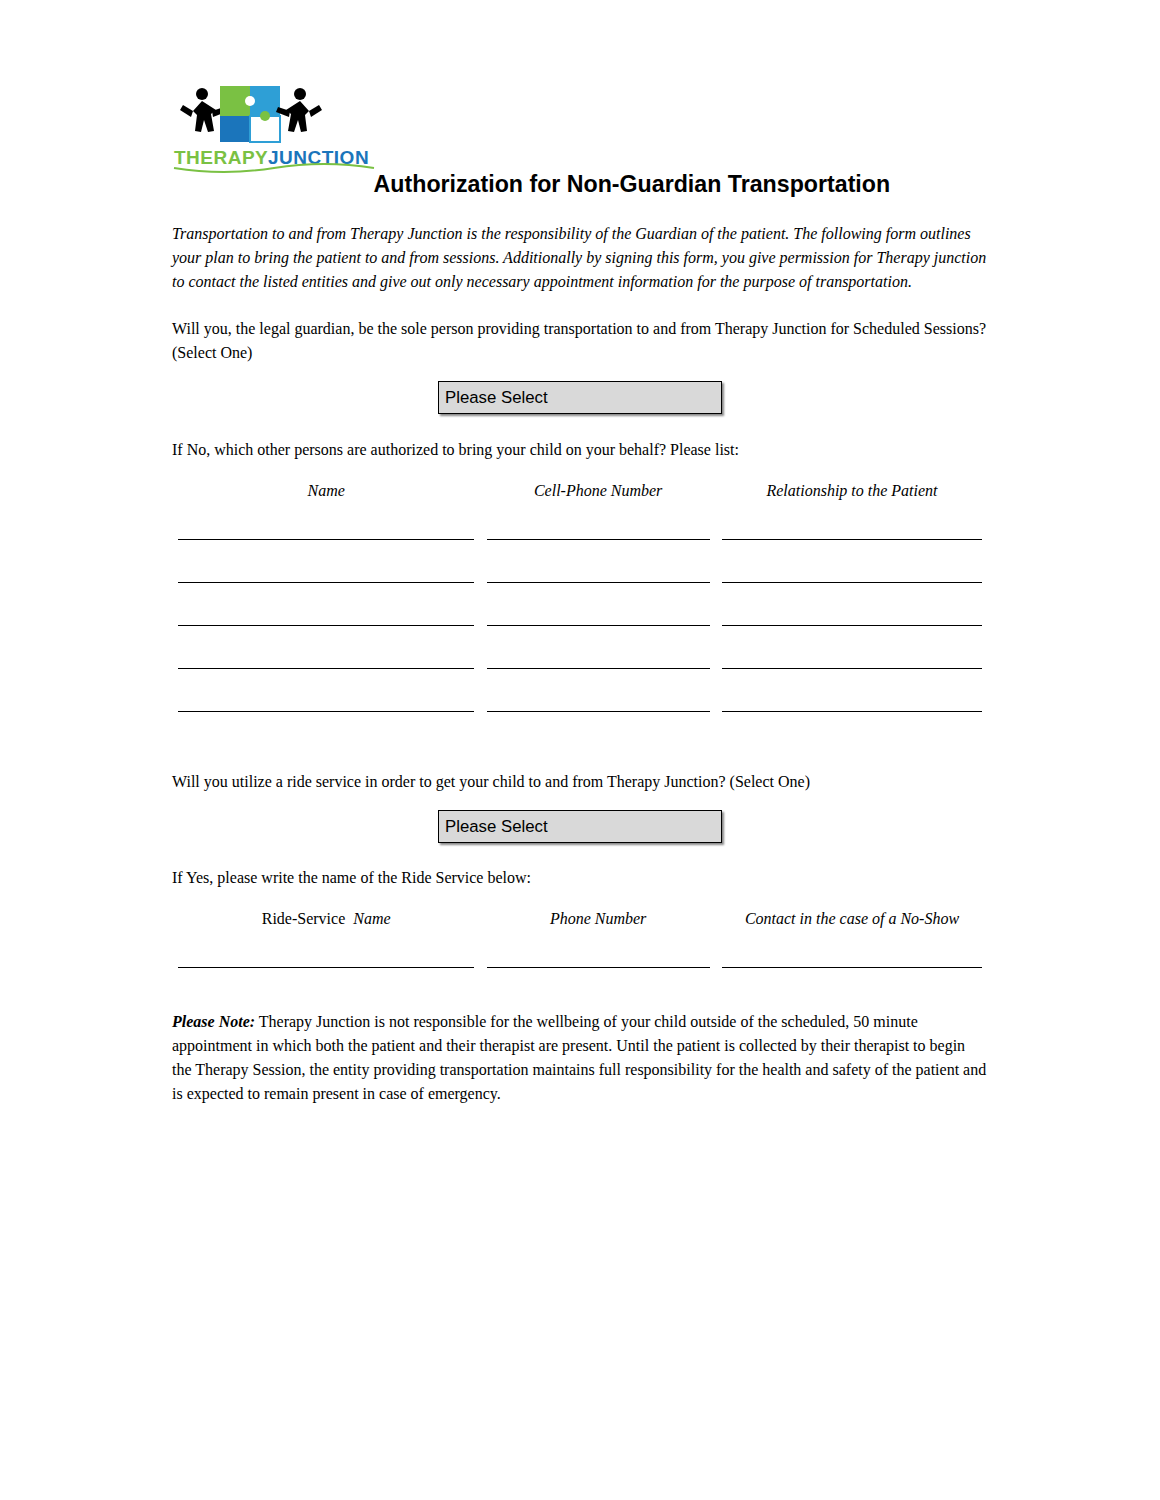THERAPY JUNCTION
Authorization for Non-Guardian Transportation
Transportation to and from Therapy Junction is the responsibility of the Guardian of the patient. The following form outlines your plan to bring the patient to and from sessions. Additionally by signing this form, you give permission for Therapy junction to contact the listed entities and give out only necessary appointment information for the purpose of transportation.
Will you, the legal guardian, be the sole person providing transportation to and from Therapy Junction for Scheduled Sessions?(Select One)
Please Select
If No, which other persons are authorized to bring your child on your behalf? Please list:
| Name | Cell-Phone Number | Relationship to the Patient |
| --- | --- | --- |
Will you utilize a ride service in order to get your child to and from Therapy Junction? (Select One)
Please Select
If Yes, please write the name of the Ride Service below:
| Ride-Service Name | Phone Number | Contact in the case of a No-Show |
| --- | --- | --- |
Please Note: Therapy Junction is not responsible for the wellbeing of your child outside of the scheduled, 50 minute appointment in which both the patient and their therapist are present. Until the patient is collected by their therapist to begin the Therapy Session, the entity providing transportation maintains full responsibility for the health and safety of the patient and is expected to remain present in case of emergency.